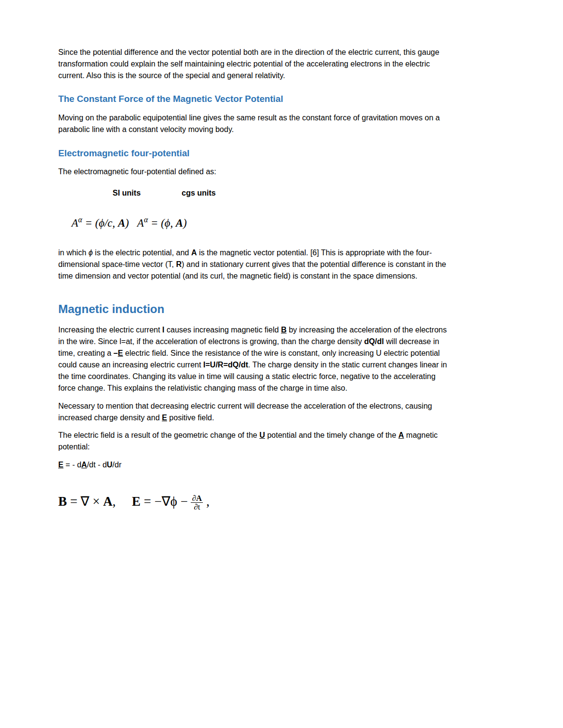Since the potential difference and the vector potential both are in the direction of the electric current, this gauge transformation could explain the self maintaining electric potential of the accelerating electrons in the electric current. Also this is the source of the special and general relativity.
The Constant Force of the Magnetic Vector Potential
Moving on the parabolic equipotential line gives the same result as the constant force of gravitation moves on a parabolic line with a constant velocity moving body.
Electromagnetic four-potential
The electromagnetic four-potential defined as:
SI units cgs units
Aα = (ϕ/c, A) Aα = (ϕ, A)
in which ϕ is the electric potential, and A is the magnetic vector potential. [6] This is appropriate with the four-dimensional space-time vector (T, R) and in stationary current gives that the potential difference is constant in the time dimension and vector potential (and its curl, the magnetic field) is constant in the space dimensions.
Magnetic induction
Increasing the electric current I causes increasing magnetic field B by increasing the acceleration of the electrons in the wire. Since l=at, if the acceleration of electrons is growing, than the charge density dQ/dl will decrease in time, creating a –E electric field. Since the resistance of the wire is constant, only increasing U electric potential could cause an increasing electric current I=U/R=dQ/dt. The charge density in the static current changes linear in the time coordinates. Changing its value in time will causing a static electric force, negative to the accelerating force change. This explains the relativistic changing mass of the charge in time also.
Necessary to mention that decreasing electric current will decrease the acceleration of the electrons, causing increased charge density and E positive field.
The electric field is a result of the geometric change of the U potential and the timely change of the A magnetic potential:
E = - dA/dt - dU/dr
B = ∇ × A, E = −∇ϕ − ∂A∂t ,